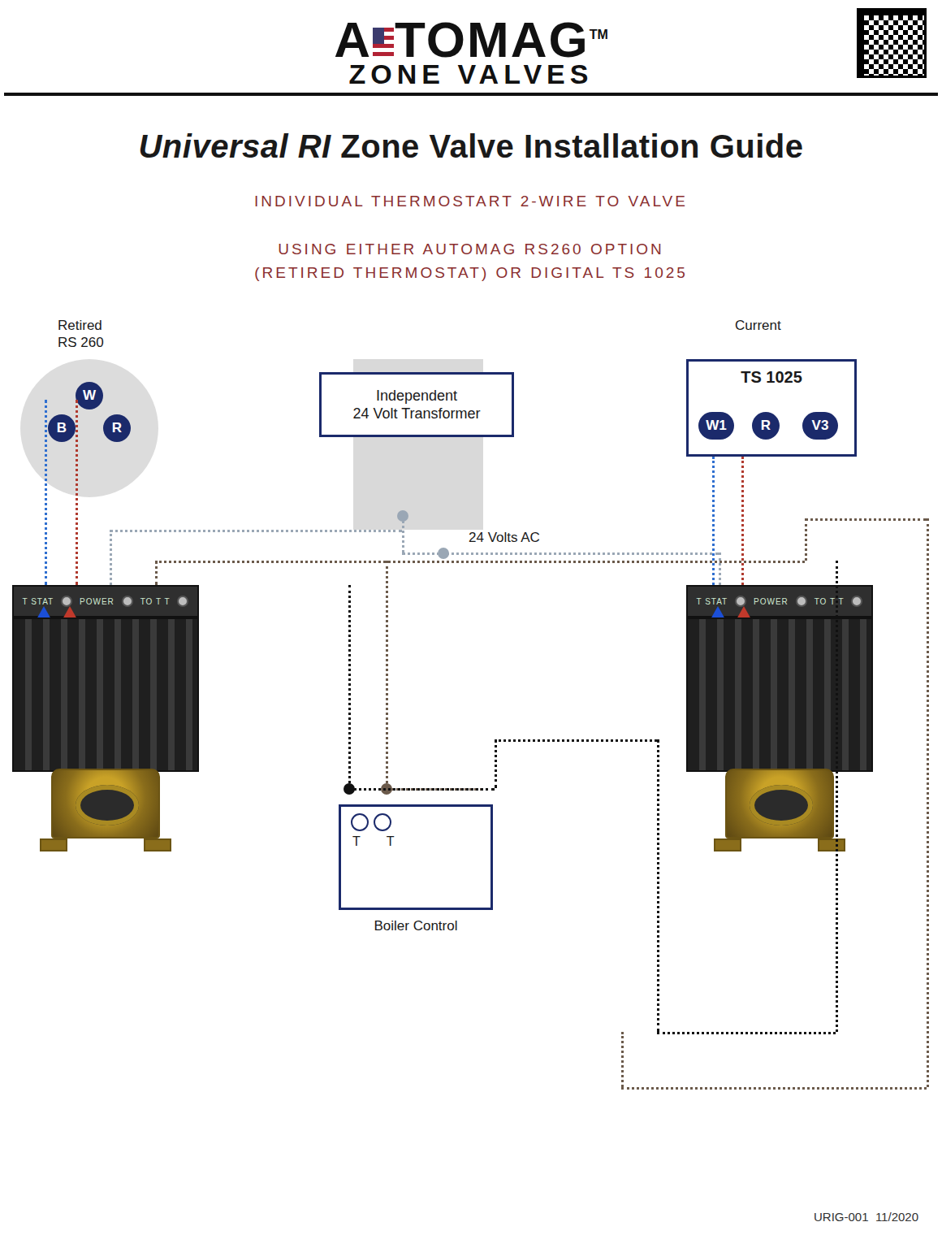A TOMAGTM
ZONE VALVES
Universal RI Zone Valve Installation Guide
INDIVIDUAL THERMOSTART 2-WIRE TO VALVE
USING EITHER AUTOMAG RS260 OPTION
(RETIRED THERMOSTAT) OR DIGITAL TS 1025
Retired
RS 260
Current
W
B
R
TS 1025
W1
R
V3
Independent
24 Volt Transformer
24 Volts AC
T STAT POWER TO T T
T STAT POWER TO T T
T T
Boiler Control
URIG-001 11/2020